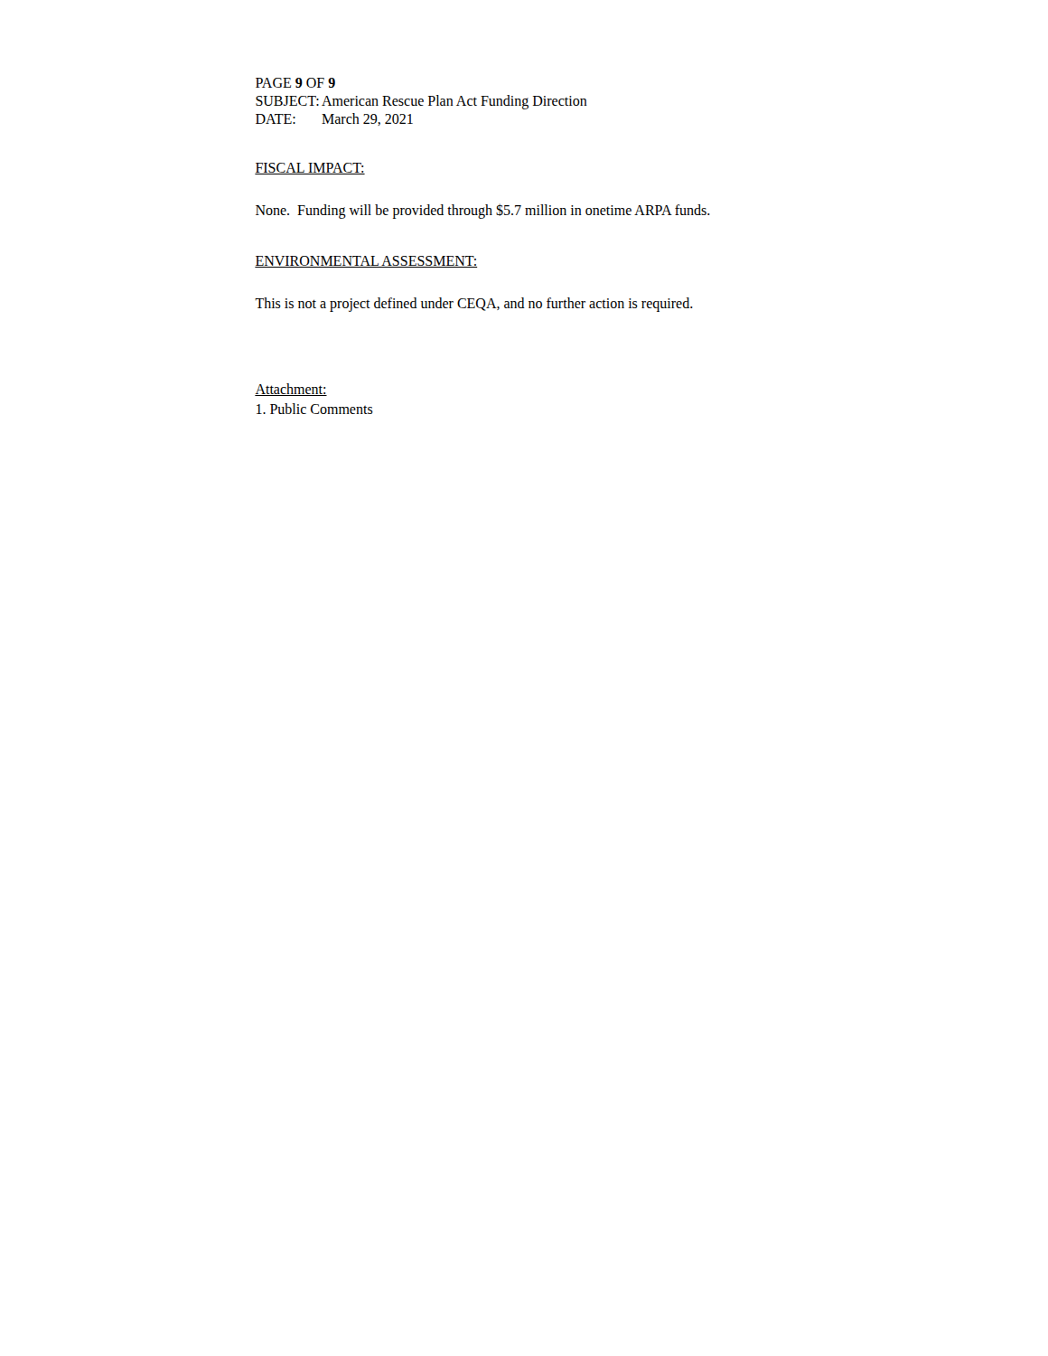PAGE 9 OF 9
SUBJECT: American Rescue Plan Act Funding Direction
DATE: March 29, 2021
FISCAL IMPACT:
None. Funding will be provided through $5.7 million in onetime ARPA funds.
ENVIRONMENTAL ASSESSMENT:
This is not a project defined under CEQA, and no further action is required.
Attachment:
1. Public Comments